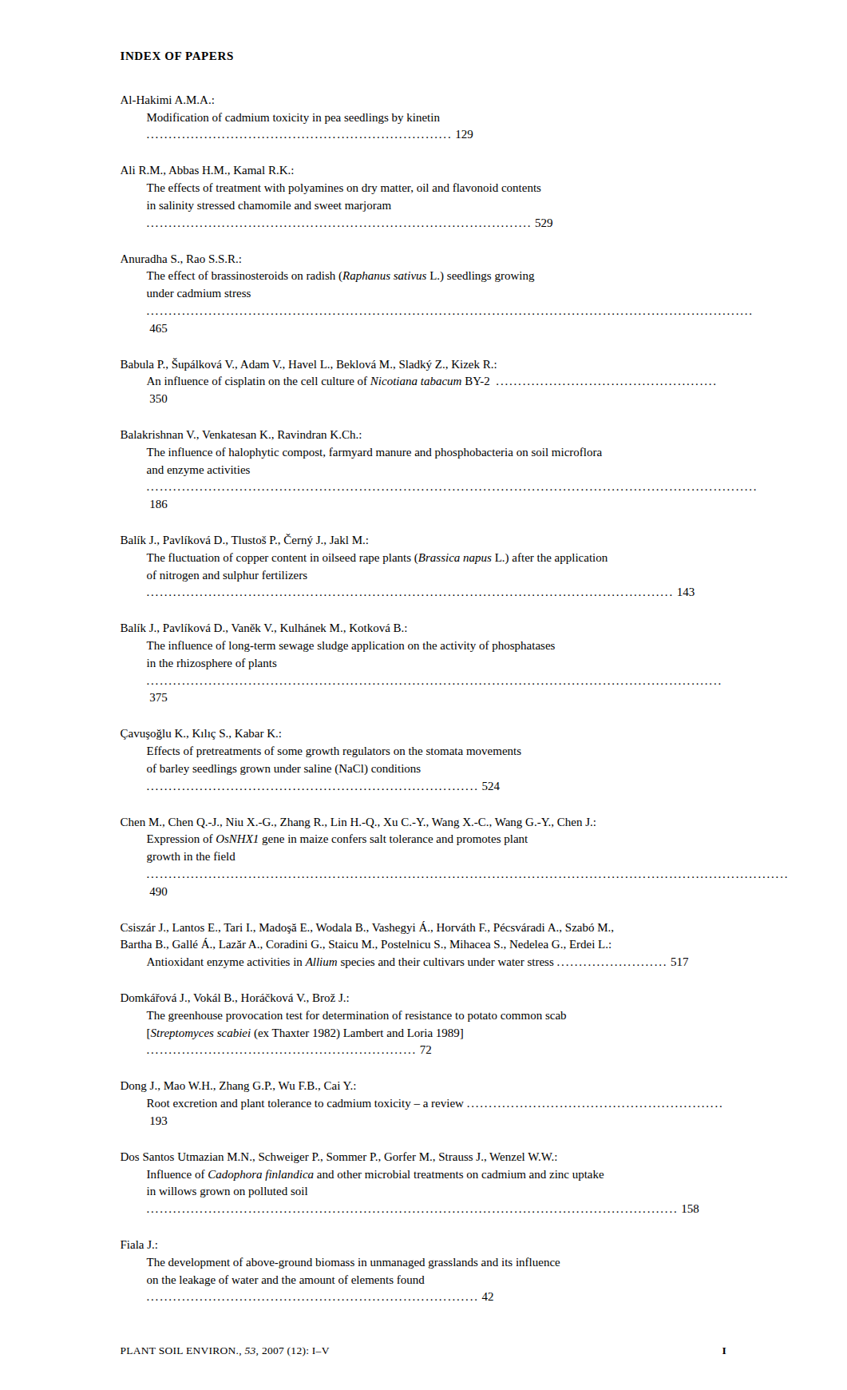Index of Papers
Al-Hakimi A.M.A.:
Modification of cadmium toxicity in pea seedlings by kinetin ..................................................................... 129
Ali R.M., Abbas H.M., Kamal R.K.:
The effects of treatment with polyamines on dry matter, oil and flavonoid contents in salinity stressed chamomile and sweet marjoram ....................................................................................... 529
Anuradha S., Rao S.S.R.:
The effect of brassinosteroids on radish (Raphanus sativus L.) seedlings growing under cadmium stress ......................................................................................................................................... 465
Babula P., Šupálková V., Adam V., Havel L., Beklová M., Sladký Z., Kizek R.:
An influence of cisplatin on the cell culture of Nicotiana tabacum BY-2 .................................................. 350
Balakrishnan V., Venkatesan K., Ravindran K.Ch.:
The influence of halophytic compost, farmyard manure and phosphobacteria on soil microflora and enzyme activities .......................................................................................................................................... 186
Balík J., Pavlíková D., Tlustoš P., Černý J., Jakl M.:
The fluctuation of copper content in oilseed rape plants (Brassica napus L.) after the application of nitrogen and sulphur fertilizers ....................................................................................................................... 143
Balík J., Pavlíková D., Vaněk V., Kulhánek M., Kotková B.:
The influence of long-term sewage sludge application on the activity of phosphatases in the rhizosphere of plants .................................................................................................................................. 375
Çavuşoğlu K., Kılıç S., Kabar K.:
Effects of pretreatments of some growth regulators on the stomata movements of barley seedlings grown under saline (NaCl) conditions ........................................................................... 524
Chen M., Chen Q.-J., Niu X.-G., Zhang R., Lin H.-Q., Xu C.-Y., Wang X.-C., Wang G.-Y., Chen J.:
Expression of OsNHX1 gene in maize confers salt tolerance and promotes plant growth in the field ................................................................................................................................................. 490
Csiszár J., Lantos E., Tari I., Madoşă E., Wodala B., Vashegyi Á., Horváth F., Pécsváradi A., Szabó M.,
Bartha B., Gallé Á., Lazăr A., Coradini G., Staicu M., Postelnicu S., Mihacea S., Nedelea G., Erdei L.:
Antioxidant enzyme activities in Allium species and their cultivars under water stress ......................... 517
Domkářová J., Vokál B., Horáčková V., Brož J.:
The greenhouse provocation test for determination of resistance to potato common scab [Streptomyces scabiei (ex Thaxter 1982) Lambert and Loria 1989] ............................................................. 72
Dong J., Mao W.H., Zhang G.P., Wu F.B., Cai Y.:
Root excretion and plant tolerance to cadmium toxicity – a review .......................................................... 193
Dos Santos Utmazian M.N., Schweiger P., Sommer P., Gorfer M., Strauss J., Wenzel W.W.:
Influence of Cadophora finlandica and other microbial treatments on cadmium and zinc uptake in willows grown on polluted soil ........................................................................................................................ 158
Fiala J.:
The development of above-ground biomass in unmanaged grasslands and its influence on the leakage of water and the amount of elements found ........................................................................... 42
PLANT SOIL ENVIRON., 53, 2007 (12): I–V I